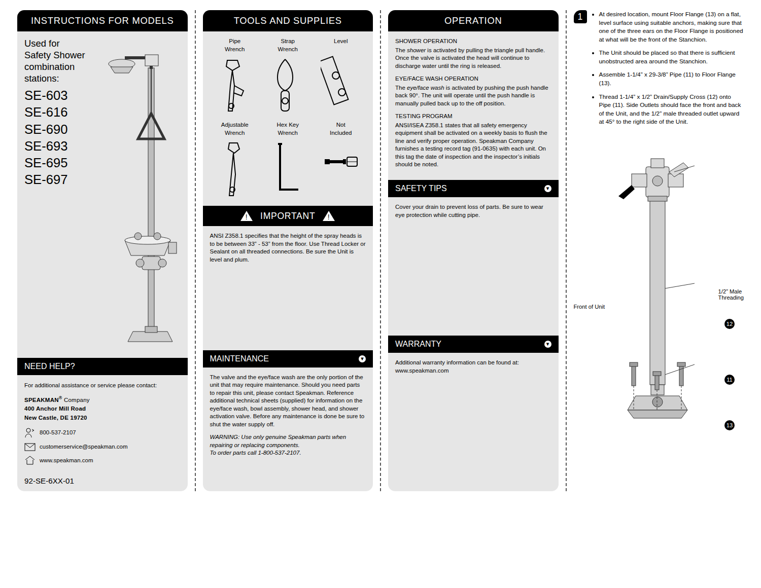INSTRUCTIONS FOR MODELS
Used for
Safety Shower
combination
stations:
SE-603
SE-616
SE-690
SE-693
SE-695
SE-697
NEED HELP?
For additional assistance or service please contact:
SPEAKMAN® Company
400 Anchor Mill Road
New Castle, DE 19720
800-537-2107
customerservice@speakman.com
www.speakman.com
92-SE-6XX-01
TOOLS AND SUPPLIES
Pipe
Wrench
Strap
Wrench
Level
Adjustable
Wrench
Hex Key
Wrench
Not
Included
! IMPORTANT !
ANSI Z358.1 specifies that the height of the spray heads is to be between 33” - 53” from the floor. Use Thread Locker or Sealant on all threaded connections. Be sure the Unit is level and plum.
MAINTENANCE▼
The valve and the eye/face wash are the only portion of the unit that may require maintenance. Should you need parts to repair this unit, please contact Speakman. Reference additional technical sheets (supplied) for information on the eye/face wash, bowl assembly, shower head, and shower activation valve. Before any maintenance is done be sure to shut the water supply off.
WARNING: Use only genuine Speakman parts when repairing or replacing components.
To order parts call 1-800-537-2107.
OPERATION
SHOWER OPERATION
The shower is activated by pulling the triangle pull handle. Once the valve is activated the head will continue to discharge water until the ring is released.
EYE/FACE WASH OPERATION
The eye/face wash is activated by pushing the push handle back 90°. The unit will operate until the push handle is manually pulled back up to the off position.
TESTING PROGRAM
ANSI/ISEA Z358.1 states that all safety emergency equipment shall be activated on a weekly basis to flush the line and verify proper operation. Speakman Company furnishes a testing record tag (91-0635) with each unit. On this tag the date of inspection and the inspector’s initials should be noted.
SAFETY TIPS▼
Cover your drain to prevent loss of parts. Be sure to wear eye protection while cutting pipe.
WARRANTY▼
Additional warranty information can be found at: www.speakman.com
1
At desired location, mount Floor Flange (13) on a flat, level surface using suitable anchors, making sure that one of the three ears on the Floor Flange is positioned at what will be the front of the Stanchion.
The Unit should be placed so that there is sufficient unobstructed area around the Stanchion.
Assemble 1-1/4” x 29-3/8” Pipe (11) to Floor Flange (13).
Thread 1-1/4” x 1/2” Drain/Supply Cross (12) onto Pipe (11). Side Outlets should face the front and back of the Unit, and the 1/2” male threaded outlet upward at 45° to the right side of the Unit.
Front of Unit 1/2” Male
Threading 12 11 13